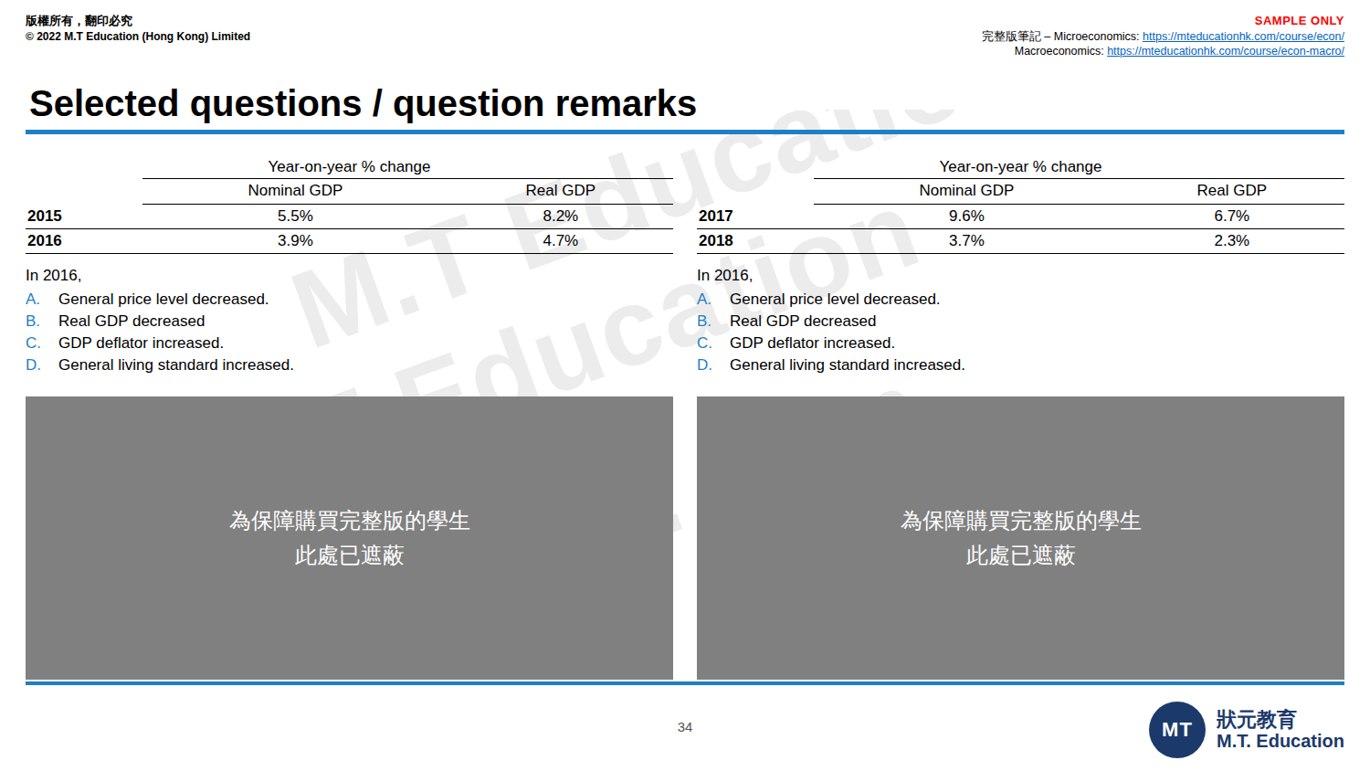M.T Education M.T Education Mr. Tam
版權所有，翻印必究
© 2022 M.T Education (Hong Kong) Limited
SAMPLE ONLY
完整版筆記 – Microeconomics: https://mteducationhk.com/course/econ/
Macroeconomics: https://mteducationhk.com/course/econ-macro/
Selected questions / question remarks
Year-on-year % change
| | Nominal GDP | Real GDP |
| --- | --- | --- |
| 2015 | 5.5% | 8.2% |
| 2016 | 3.9% | 4.7% |
In 2016,
A. General price level decreased.
B. Real GDP decreased
C. GDP deflator increased.
D. General living standard increased.
為保障購買完整版的學生
此處已遮蔽
Year-on-year % change
| | Nominal GDP | Real GDP |
| --- | --- | --- |
| 2017 | 9.6% | 6.7% |
| 2018 | 3.7% | 2.3% |
In 2016,
A. General price level decreased.
B. Real GDP decreased
C. GDP deflator increased.
D. General living standard increased.
為保障購買完整版的學生
此處已遮蔽
34
MT
狀元教育
M.T. Education